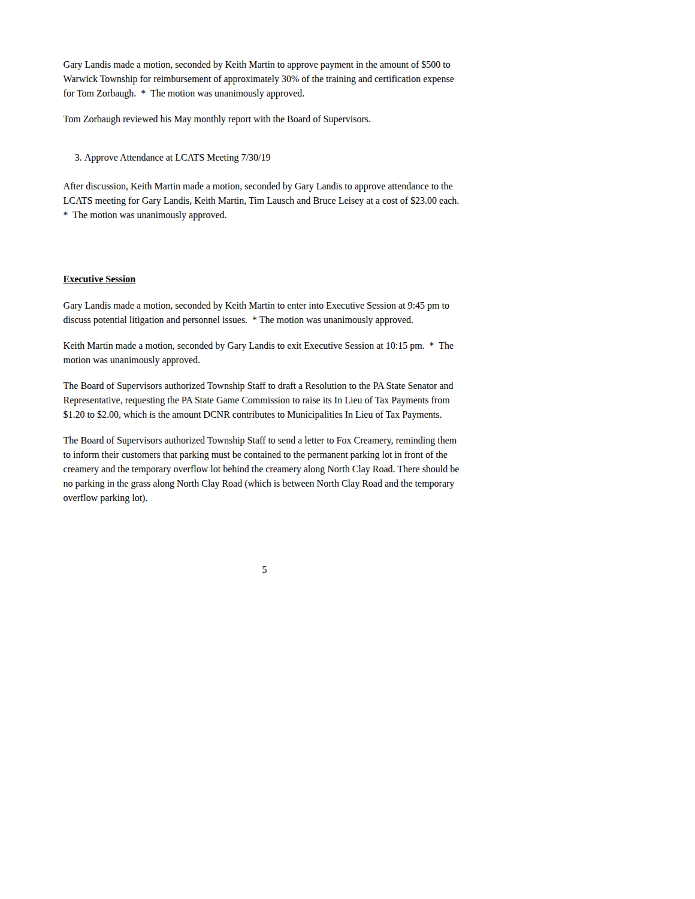Gary Landis made a motion, seconded by Keith Martin to approve payment in the amount of $500 to Warwick Township for reimbursement of approximately 30% of the training and certification expense for Tom Zorbaugh. * The motion was unanimously approved.
Tom Zorbaugh reviewed his May monthly report with the Board of Supervisors.
Approve Attendance at LCATS Meeting 7/30/19
After discussion, Keith Martin made a motion, seconded by Gary Landis to approve attendance to the LCATS meeting for Gary Landis, Keith Martin, Tim Lausch and Bruce Leisey at a cost of $23.00 each. * The motion was unanimously approved.
Executive Session
Gary Landis made a motion, seconded by Keith Martin to enter into Executive Session at 9:45 pm to discuss potential litigation and personnel issues. * The motion was unanimously approved.
Keith Martin made a motion, seconded by Gary Landis to exit Executive Session at 10:15 pm. * The motion was unanimously approved.
The Board of Supervisors authorized Township Staff to draft a Resolution to the PA State Senator and Representative, requesting the PA State Game Commission to raise its In Lieu of Tax Payments from $1.20 to $2.00, which is the amount DCNR contributes to Municipalities In Lieu of Tax Payments.
The Board of Supervisors authorized Township Staff to send a letter to Fox Creamery, reminding them to inform their customers that parking must be contained to the permanent parking lot in front of the creamery and the temporary overflow lot behind the creamery along North Clay Road. There should be no parking in the grass along North Clay Road (which is between North Clay Road and the temporary overflow parking lot).
5